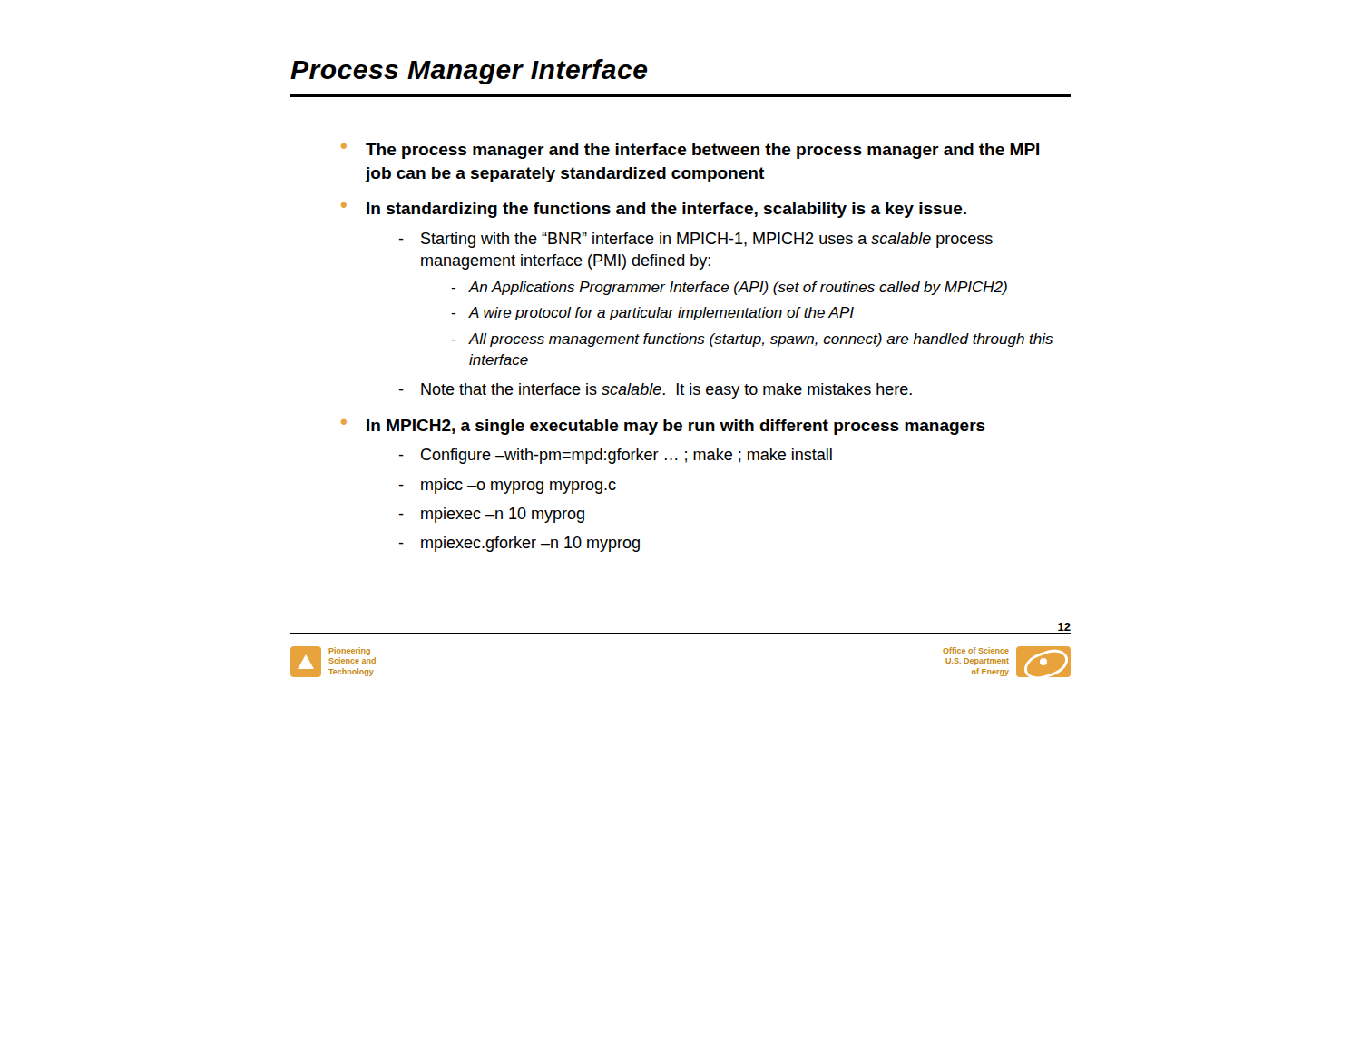Process Manager Interface
The process manager and the interface between the process manager and the MPI job can be a separately standardized component
In standardizing the functions and the interface, scalability is a key issue.
Starting with the “BNR” interface in MPICH-1, MPICH2 uses a scalable process management interface (PMI) defined by:
An Applications Programmer Interface (API) (set of routines called by MPICH2)
A wire protocol for a particular implementation of the API
All process management functions (startup, spawn, connect) are handled through this interface
Note that the interface is scalable. It is easy to make mistakes here.
In MPICH2, a single executable may be run with different process managers
Configure –with-pm=mpd:gforker … ; make ; make install
mpicc –o myprog myprog.c
mpiexec –n 10 myprog
mpiexec.gforker –n 10 myprog
12
Pioneering
Science and
Technology
Office of Science
U.S. Department
of Energy